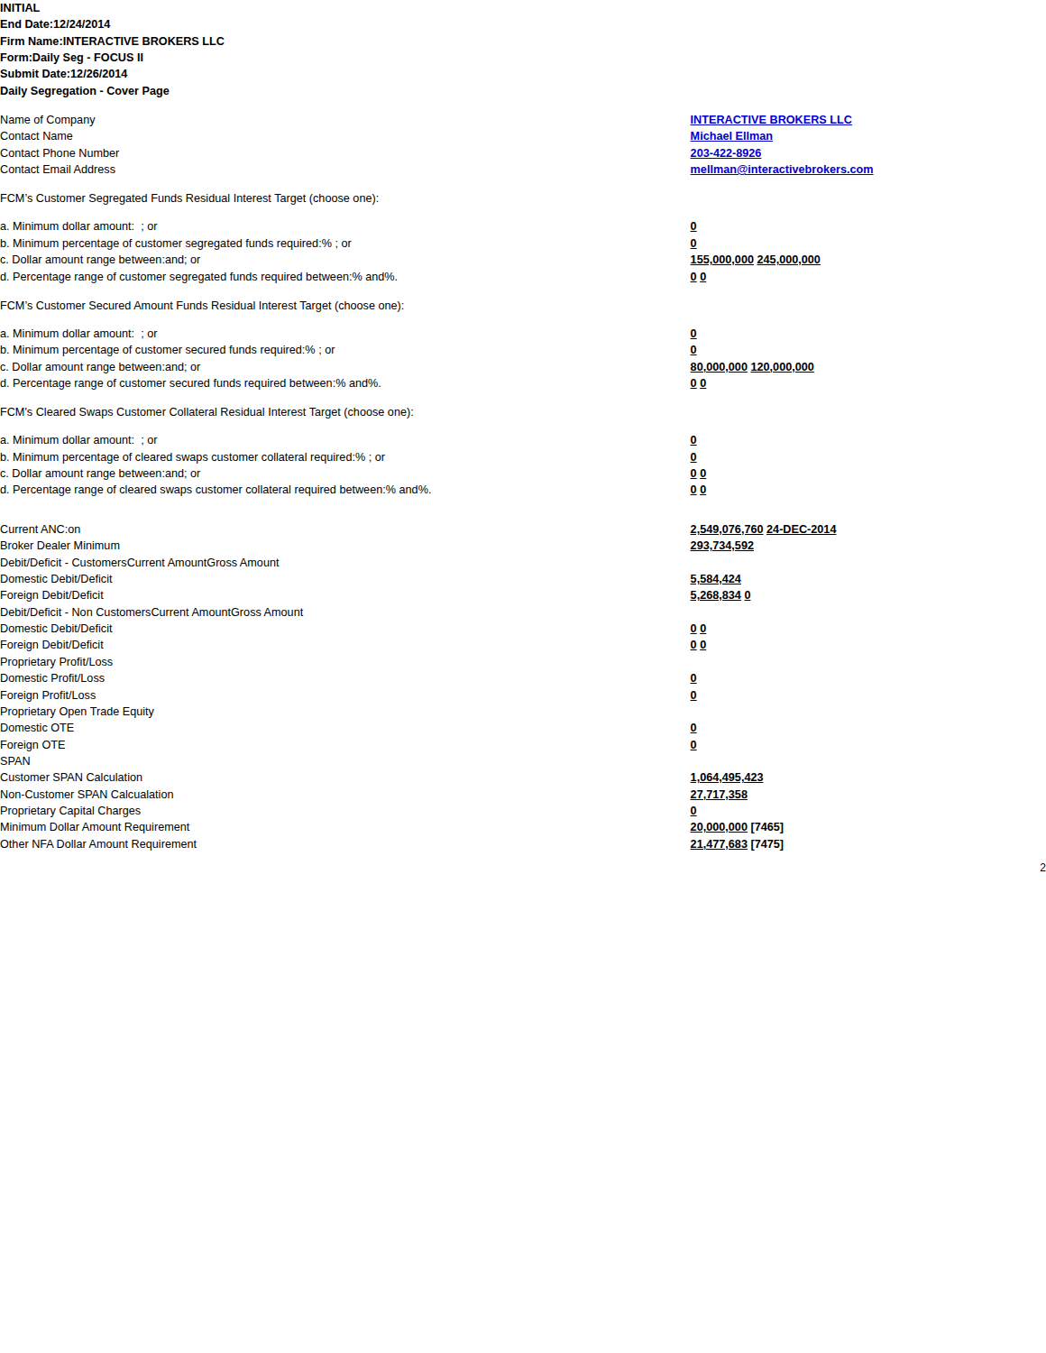INITIAL
End Date:12/24/2014
Firm Name:INTERACTIVE BROKERS LLC
Form:Daily Seg - FOCUS II
Submit Date:12/26/2014
Daily Segregation - Cover Page
| Name of Company | INTERACTIVE BROKERS LLC |
| Contact Name | Michael Ellman |
| Contact Phone Number | 203-422-8926 |
| Contact Email Address | mellman@interactivebrokers.com |
FCM’s Customer Segregated Funds Residual Interest Target (choose one):
| a. Minimum dollar amount: ; or | 0 |
| b. Minimum percentage of customer segregated funds required:% ; or | 0 |
| c. Dollar amount range between:and; or | 155,000,000 245,000,000 |
| d. Percentage range of customer segregated funds required between:% and%. | 0 0 |
FCM’s Customer Secured Amount Funds Residual Interest Target (choose one):
| a. Minimum dollar amount: ; or | 0 |
| b. Minimum percentage of customer secured funds required:% ; or | 0 |
| c. Dollar amount range between:and; or | 80,000,000 120,000,000 |
| d. Percentage range of customer secured funds required between:% and%. | 0 0 |
FCM's Cleared Swaps Customer Collateral Residual Interest Target (choose one):
| a. Minimum dollar amount: ; or | 0 |
| b. Minimum percentage of cleared swaps customer collateral required:% ; or | 0 |
| c. Dollar amount range between:and; or | 0 0 |
| d. Percentage range of cleared swaps customer collateral required between:% and%. | 0 0 |
| Current ANC:on | 2,549,076,760 24-DEC-2014 |
| Broker Dealer Minimum | 293,734,592 |
| Debit/Deficit - CustomersCurrent AmountGross Amount | |
| Domestic Debit/Deficit | 5,584,424 |
| Foreign Debit/Deficit | 5,268,834 0 |
| Debit/Deficit - Non CustomersCurrent AmountGross Amount | |
| Domestic Debit/Deficit | 0 0 |
| Foreign Debit/Deficit | 0 0 |
| Proprietary Profit/Loss | |
| Domestic Profit/Loss | 0 |
| Foreign Profit/Loss | 0 |
| Proprietary Open Trade Equity | |
| Domestic OTE | 0 |
| Foreign OTE | 0 |
| SPAN | |
| Customer SPAN Calculation | 1,064,495,423 |
| Non-Customer SPAN Calcualation | 27,717,358 |
| Proprietary Capital Charges | 0 |
| Minimum Dollar Amount Requirement | 20,000,000 [7465] |
| Other NFA Dollar Amount Requirement | 21,477,683 [7475] |
2